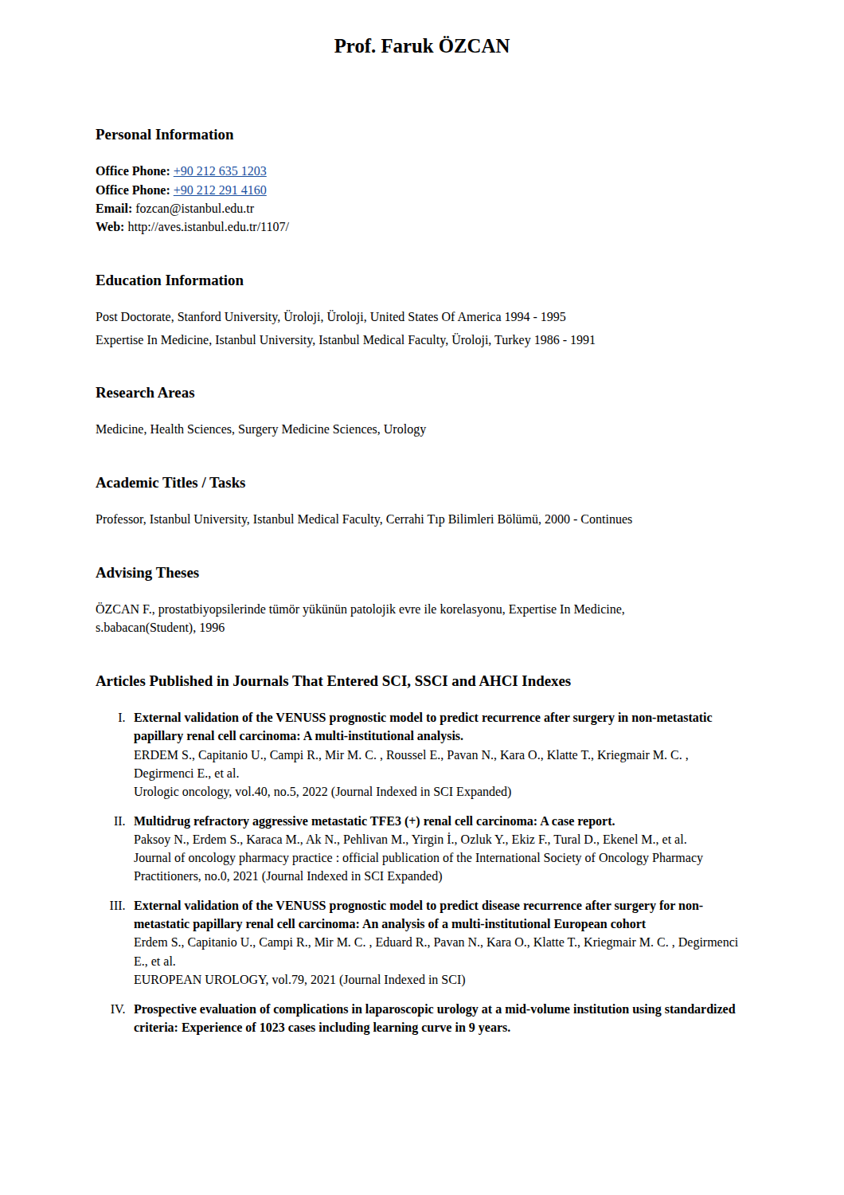Prof. Faruk ÖZCAN
Personal Information
Office Phone: +90 212 635 1203
Office Phone: +90 212 291 4160
Email: fozcan@istanbul.edu.tr
Web: http://aves.istanbul.edu.tr/1107/
Education Information
Post Doctorate, Stanford University, Üroloji, Üroloji, United States Of America 1994 - 1995
Expertise In Medicine, Istanbul University, Istanbul Medical Faculty, Üroloji, Turkey 1986 - 1991
Research Areas
Medicine, Health Sciences, Surgery Medicine Sciences, Urology
Academic Titles / Tasks
Professor, Istanbul University, Istanbul Medical Faculty, Cerrahi Tıp Bilimleri Bölümü, 2000 - Continues
Advising Theses
ÖZCAN F., prostatbiyopsilerinde tümör yükünün patolojik evre ile korelasyonu, Expertise In Medicine,
s.babacan(Student), 1996
Articles Published in Journals That Entered SCI, SSCI and AHCI Indexes
External validation of the VENUSS prognostic model to predict recurrence after surgery in non-metastatic papillary renal cell carcinoma: A multi-institutional analysis.
ERDEM S., Capitanio U., Campi R., Mir M. C. , Roussel E., Pavan N., Kara O., Klatte T., Kriegmair M. C. , Degirmenci E., et al.
Urologic oncology, vol.40, no.5, 2022 (Journal Indexed in SCI Expanded)
Multidrug refractory aggressive metastatic TFE3 (+) renal cell carcinoma: A case report.
Paksoy N., Erdem S., Karaca M., Ak N., Pehlivan M., Yirgin İ., Ozluk Y., Ekiz F., Tural D., Ekenel M., et al.
Journal of oncology pharmacy practice : official publication of the International Society of Oncology Pharmacy Practitioners, no.0, 2021 (Journal Indexed in SCI Expanded)
External validation of the VENUSS prognostic model to predict disease recurrence after surgery for non-metastatic papillary renal cell carcinoma: An analysis of a multi-institutional European cohort
Erdem S., Capitanio U., Campi R., Mir M. C. , Eduard R., Pavan N., Kara O., Klatte T., Kriegmair M. C. , Degirmenci E., et al.
EUROPEAN UROLOGY, vol.79, 2021 (Journal Indexed in SCI)
Prospective evaluation of complications in laparoscopic urology at a mid-volume institution using standardized criteria: Experience of 1023 cases including learning curve in 9 years.